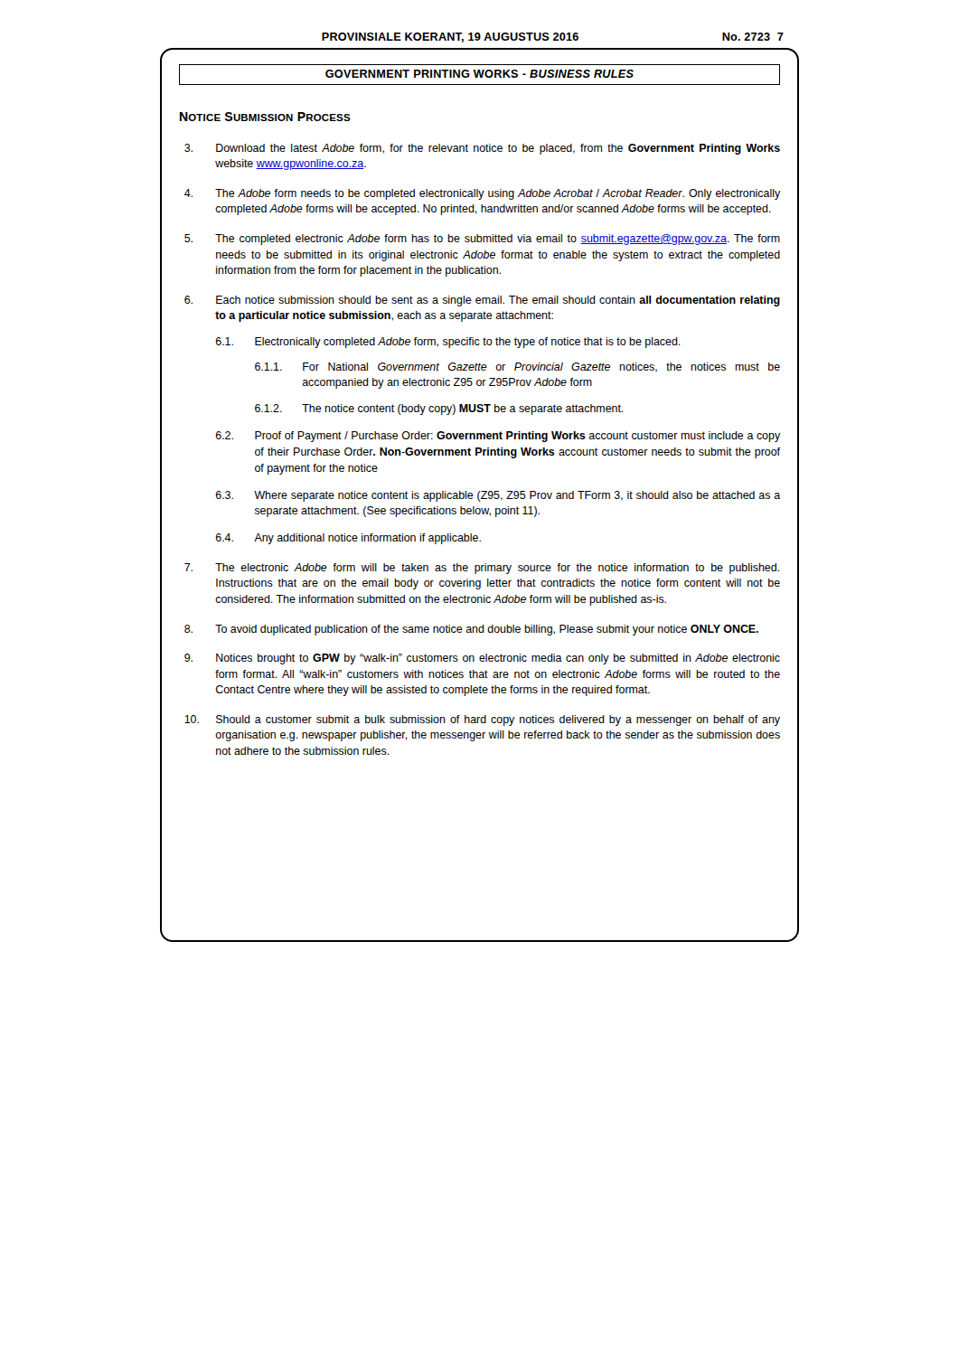PROVINSIALE KOERANT, 19 AUGUSTUS 2016
No. 2723 7
GOVERNMENT PRINTING WORKS - BUSINESS RULES
NOTICE SUBMISSION PROCESS
Download the latest Adobe form, for the relevant notice to be placed, from the Government Printing Works website www.gpwonline.co.za.
The Adobe form needs to be completed electronically using Adobe Acrobat / Acrobat Reader. Only electronically completed Adobe forms will be accepted. No printed, handwritten and/or scanned Adobe forms will be accepted.
The completed electronic Adobe form has to be submitted via email to submit.egazette@gpw.gov.za. The form needs to be submitted in its original electronic Adobe format to enable the system to extract the completed information from the form for placement in the publication.
Each notice submission should be sent as a single email. The email should contain all documentation relating to a particular notice submission, each as a separate attachment:
Electronically completed Adobe form, specific to the type of notice that is to be placed.
For National Government Gazette or Provincial Gazette notices, the notices must be accompanied by an electronic Z95 or Z95Prov Adobe form
The notice content (body copy) MUST be a separate attachment.
Proof of Payment / Purchase Order: Government Printing Works account customer must include a copy of their Purchase Order. Non-Government Printing Works account customer needs to submit the proof of payment for the notice
Where separate notice content is applicable (Z95, Z95 Prov and TForm 3, it should also be attached as a separate attachment. (See specifications below, point 11).
Any additional notice information if applicable.
The electronic Adobe form will be taken as the primary source for the notice information to be published. Instructions that are on the email body or covering letter that contradicts the notice form content will not be considered. The information submitted on the electronic Adobe form will be published as-is.
To avoid duplicated publication of the same notice and double billing, Please submit your notice ONLY ONCE.
Notices brought to GPW by “walk-in” customers on electronic media can only be submitted in Adobe electronic form format. All “walk-in” customers with notices that are not on electronic Adobe forms will be routed to the Contact Centre where they will be assisted to complete the forms in the required format.
Should a customer submit a bulk submission of hard copy notices delivered by a messenger on behalf of any organisation e.g. newspaper publisher, the messenger will be referred back to the sender as the submission does not adhere to the submission rules.